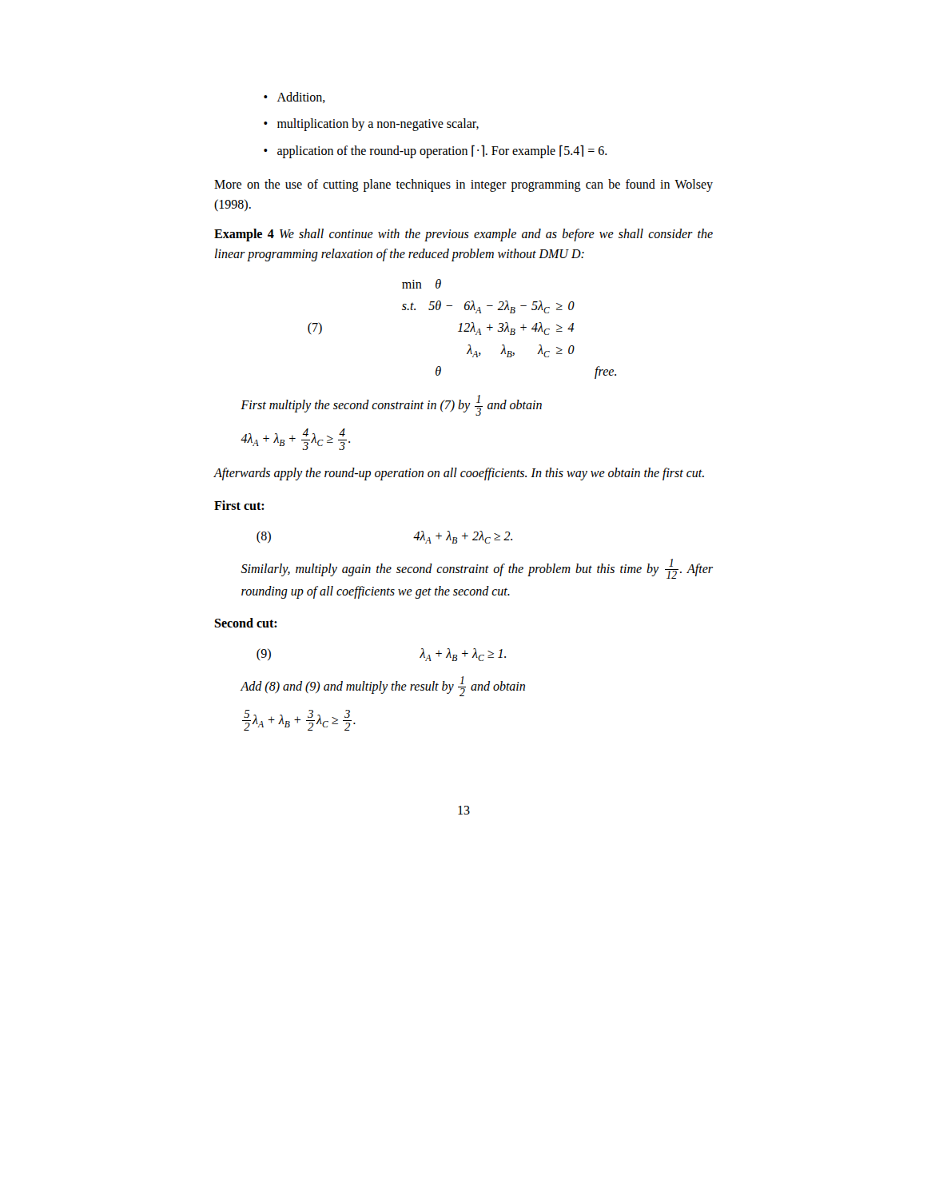Addition,
multiplication by a non-negative scalar,
application of the round-up operation ⌈·⌉. For example ⌈5.4⌉ = 6.
More on the use of cutting plane techniques in integer programming can be found in Wolsey (1998).
Example 4 We shall continue with the previous example and as before we shall consider the linear programming relaxation of the reduced problem without DMU D:
(7)
| min | θ | | | | | | | | |
| s.t. | 5θ | − | 6λ A | − | 2λ B | − | 5λ C | ≥ | 0 |
| | | | 12λ A | + | 3λ B | + | 4λ C | ≥ | 4 |
| | | | λ A , | | λ B , | | λ C | ≥ | 0 |
| | θ | | | | | | | | free. |
First multiply the second constraint in (7) by 13 and obtain
4λA + λB + 43λC ≥ 43.
Afterwards apply the round-up operation on all cooefficients. In this way we obtain the first cut.
First cut:
(8)
4λA + λB + 2λC ≥ 2.
Similarly, multiply again the second constraint of the problem but this time by 112. After rounding up of all coefficients we get the second cut.
Second cut:
(9)
λA + λB + λC ≥ 1.
Add (8) and (9) and multiply the result by 12 and obtain
52λA + λB + 32λC ≥ 32.
13